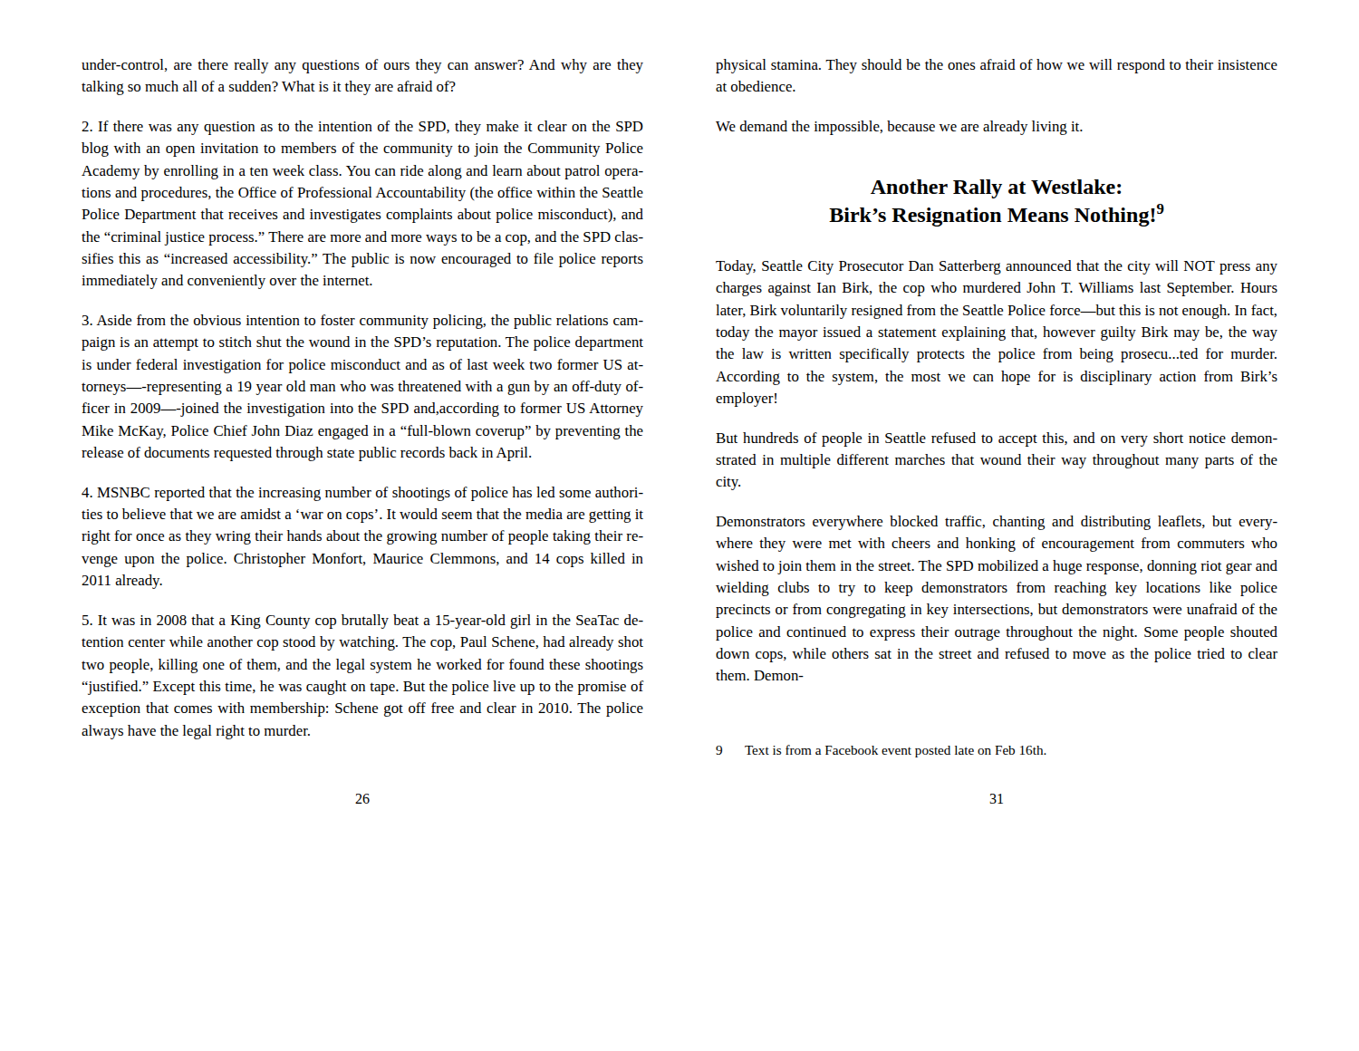under-control, are there really any questions of ours they can answer? And why are they talking so much all of a sudden? What is it they are afraid of?
2. If there was any question as to the intention of the SPD, they make it clear on the SPD blog with an open invitation to members of the community to join the Community Police Academy by enrolling in a ten week class. You can ride along and learn about patrol operations and procedures, the Office of Professional Accountability (the office within the Seattle Police Department that receives and investigates complaints about police misconduct), and the “criminal justice process.” There are more and more ways to be a cop, and the SPD classifies this as “increased accessibility.” The public is now encouraged to file police reports immediately and conveniently over the internet.
3. Aside from the obvious intention to foster community policing, the public relations campaign is an attempt to stitch shut the wound in the SPD’s reputation. The police department is under federal investigation for police misconduct and as of last week two former US attorneys—-representing a 19 year old man who was threatened with a gun by an off-duty officer in 2009—-joined the investigation into the SPD and,according to former US Attorney Mike McKay, Police Chief John Diaz engaged in a “full-blown coverup” by preventing the release of documents requested through state public records back in April.
4. MSNBC reported that the increasing number of shootings of police has led some authorities to believe that we are amidst a ‘war on cops’. It would seem that the media are getting it right for once as they wring their hands about the growing number of people taking their revenge upon the police. Christopher Monfort, Maurice Clemmons, and 14 cops killed in 2011 already.
5. It was in 2008 that a King County cop brutally beat a 15-year-old girl in the SeaTac detention center while another cop stood by watching. The cop, Paul Schene, had already shot two people, killing one of them, and the legal system he worked for found these shootings “justified.” Except this time, he was caught on tape. But the police live up to the promise of exception that comes with membership: Schene got off free and clear in 2010. The police always have the legal right to murder.
26
physical stamina. They should be the ones afraid of how we will respond to their insistence at obedience.
We demand the impossible, because we are already living it.
Another Rally at Westlake:
Birk’s Resignation Means Nothing!9
Today, Seattle City Prosecutor Dan Satterberg announced that the city will NOT press any charges against Ian Birk, the cop who murdered John T. Williams last September. Hours later, Birk voluntarily resigned from the Seattle Police force—but this is not enough. In fact, today the mayor issued a statement explaining that, however guilty Birk may be, the way the law is written specifically protects the police from being prosecu...ted for murder. According to the system, the most we can hope for is disciplinary action from Birk’s employer!
But hundreds of people in Seattle refused to accept this, and on very short notice demonstrated in multiple different marches that wound their way throughout many parts of the city.
Demonstrators everywhere blocked traffic, chanting and distributing leaflets, but everywhere they were met with cheers and honking of encouragement from commuters who wished to join them in the street. The SPD mobilized a huge response, donning riot gear and wielding clubs to try to keep demonstrators from reaching key locations like police precincts or from congregating in key intersections, but demonstrators were unafraid of the police and continued to express their outrage throughout the night. Some people shouted down cops, while others sat in the street and refused to move as the police tried to clear them. Demon-
9 Text is from a Facebook event posted late on Feb 16th.
31